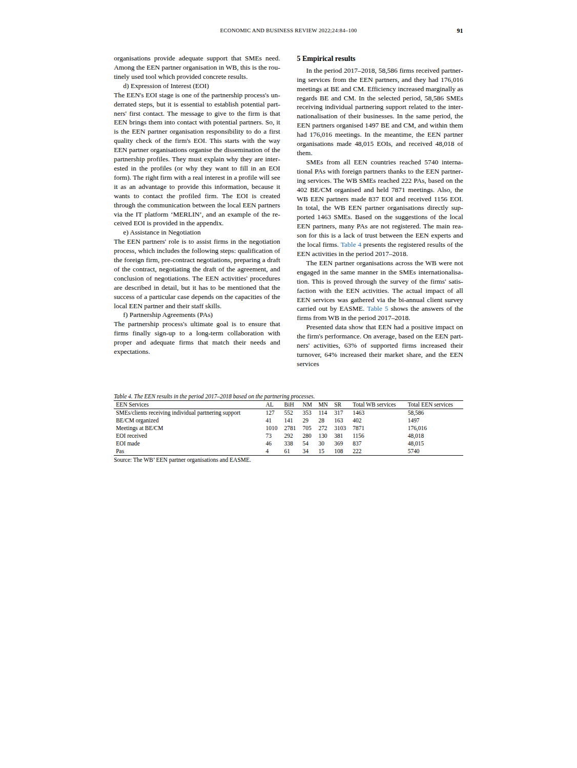ECONOMIC AND BUSINESS REVIEW 2022;24:84–100 91
organisations provide adequate support that SMEs need. Among the EEN partner organisation in WB, this is the routinely used tool which provided concrete results.
d) Expression of Interest (EOI)
The EEN's EOI stage is one of the partnership process's underrated steps, but it is essential to establish potential partners' first contact. The message to give to the firm is that EEN brings them into contact with potential partners. So, it is the EEN partner organisation responsibility to do a first quality check of the firm's EOI. This starts with the way EEN partner organisations organise the dissemination of the partnership profiles. They must explain why they are interested in the profiles (or why they want to fill in an EOI form). The right firm with a real interest in a profile will see it as an advantage to provide this information, because it wants to contact the profiled firm. The EOI is created through the communication between the local EEN partners via the IT platform ‘MERLIN’, and an example of the received EOI is provided in the appendix.
e) Assistance in Negotiation
The EEN partners' role is to assist firms in the negotiation process, which includes the following steps: qualification of the foreign firm, pre-contract negotiations, preparing a draft of the contract, negotiating the draft of the agreement, and conclusion of negotiations. The EEN activities' procedures are described in detail, but it has to be mentioned that the success of a particular case depends on the capacities of the local EEN partner and their staff skills.
f) Partnership Agreements (PAs)
The partnership process's ultimate goal is to ensure that firms finally sign-up to a long-term collaboration with proper and adequate firms that match their needs and expectations.
5 Empirical results
In the period 2017–2018, 58,586 firms received partnering services from the EEN partners, and they had 176,016 meetings at BE and CM. Efficiency increased marginally as regards BE and CM. In the selected period, 58,586 SMEs receiving individual partnering support related to the internationalisation of their businesses. In the same period, the EEN partners organised 1497 BE and CM, and within them had 176,016 meetings. In the meantime, the EEN partner organisations made 48,015 EOIs, and received 48,018 of them.
SMEs from all EEN countries reached 5740 international PAs with foreign partners thanks to the EEN partnering services. The WB SMEs reached 222 PAs, based on the 402 BE/CM organised and held 7871 meetings. Also, the WB EEN partners made 837 EOI and received 1156 EOI. In total, the WB EEN partner organisations directly supported 1463 SMEs. Based on the suggestions of the local EEN partners, many PAs are not registered. The main reason for this is a lack of trust between the EEN experts and the local firms. Table 4 presents the registered results of the EEN activities in the period 2017–2018.
The EEN partner organisations across the WB were not engaged in the same manner in the SMEs internationalisation. This is proved through the survey of the firms' satisfaction with the EEN activities. The actual impact of all EEN services was gathered via the bi-annual client survey carried out by EASME. Table 5 shows the answers of the firms from WB in the period 2017–2018.
Presented data show that EEN had a positive impact on the firm's performance. On average, based on the EEN partners' activities, 63% of supported firms increased their turnover, 64% increased their market share, and the EEN services
Table 4. The EEN results in the period 2017–2018 based on the partnering processes.
| EEN Services | AL | BiH | NM | MN | SR | Total WB services | Total EEN services |
| --- | --- | --- | --- | --- | --- | --- | --- |
| SMEs/clients receiving individual partnering support | 127 | 552 | 353 | 114 | 317 | 1463 | 58,586 |
| BE/CM organized | 41 | 141 | 29 | 28 | 163 | 402 | 1497 |
| Meetings at BE/CM | 1010 | 2781 | 705 | 272 | 3103 | 7871 | 176,016 |
| EOI received | 73 | 292 | 280 | 130 | 381 | 1156 | 48,018 |
| EOI made | 46 | 338 | 54 | 30 | 369 | 837 | 48,015 |
| Pas | 4 | 61 | 34 | 15 | 108 | 222 | 5740 |
Source: The WB’ EEN partner organisations and EASME.